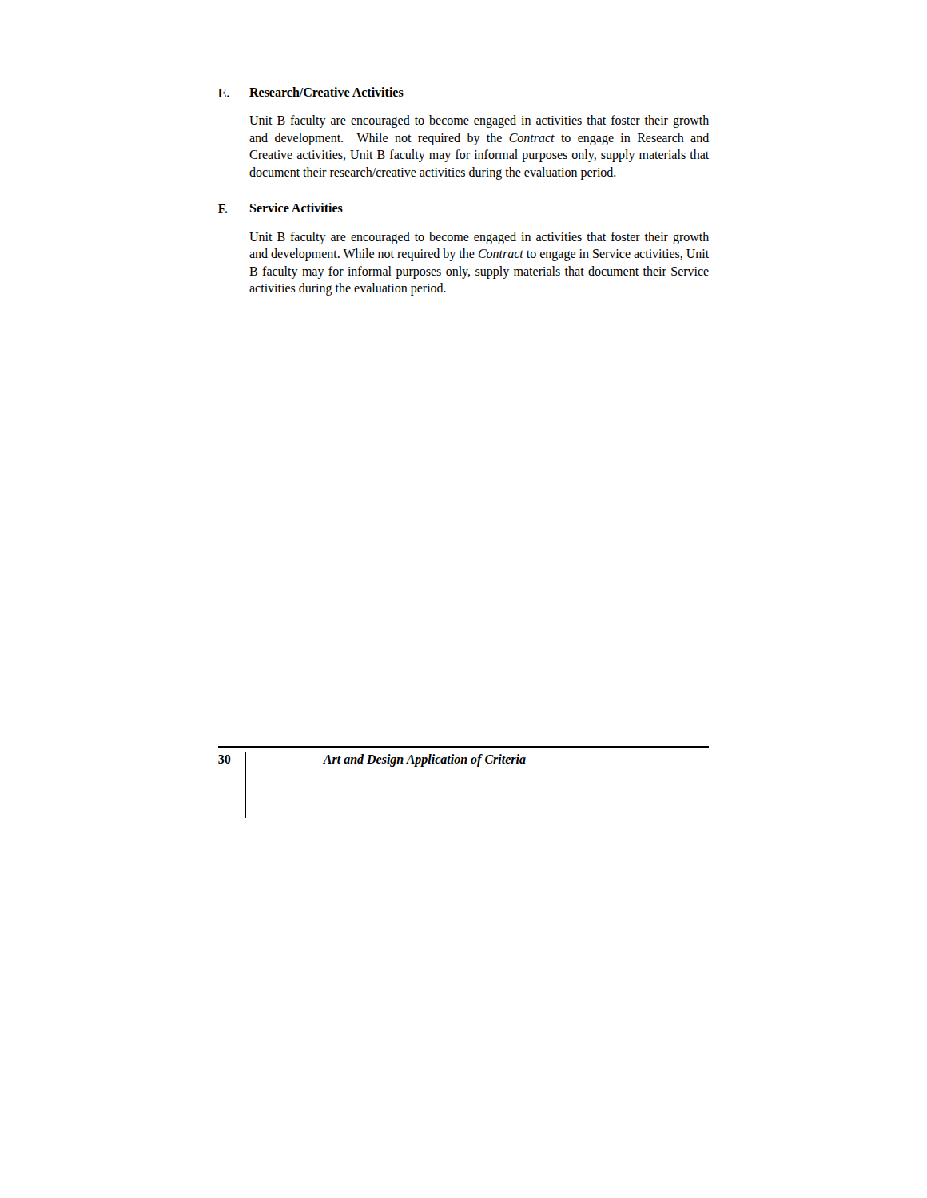E.
Research/Creative Activities
Unit B faculty are encouraged to become engaged in activities that foster their growth and development. While not required by the Contract to engage in Research and Creative activities, Unit B faculty may for informal purposes only, supply materials that document their research/creative activities during the evaluation period.
F.
Service Activities
Unit B faculty are encouraged to become engaged in activities that foster their growth and development. While not required by the Contract to engage in Service activities, Unit B faculty may for informal purposes only, supply materials that document their Service activities during the evaluation period.
30
Art and Design Application of Criteria